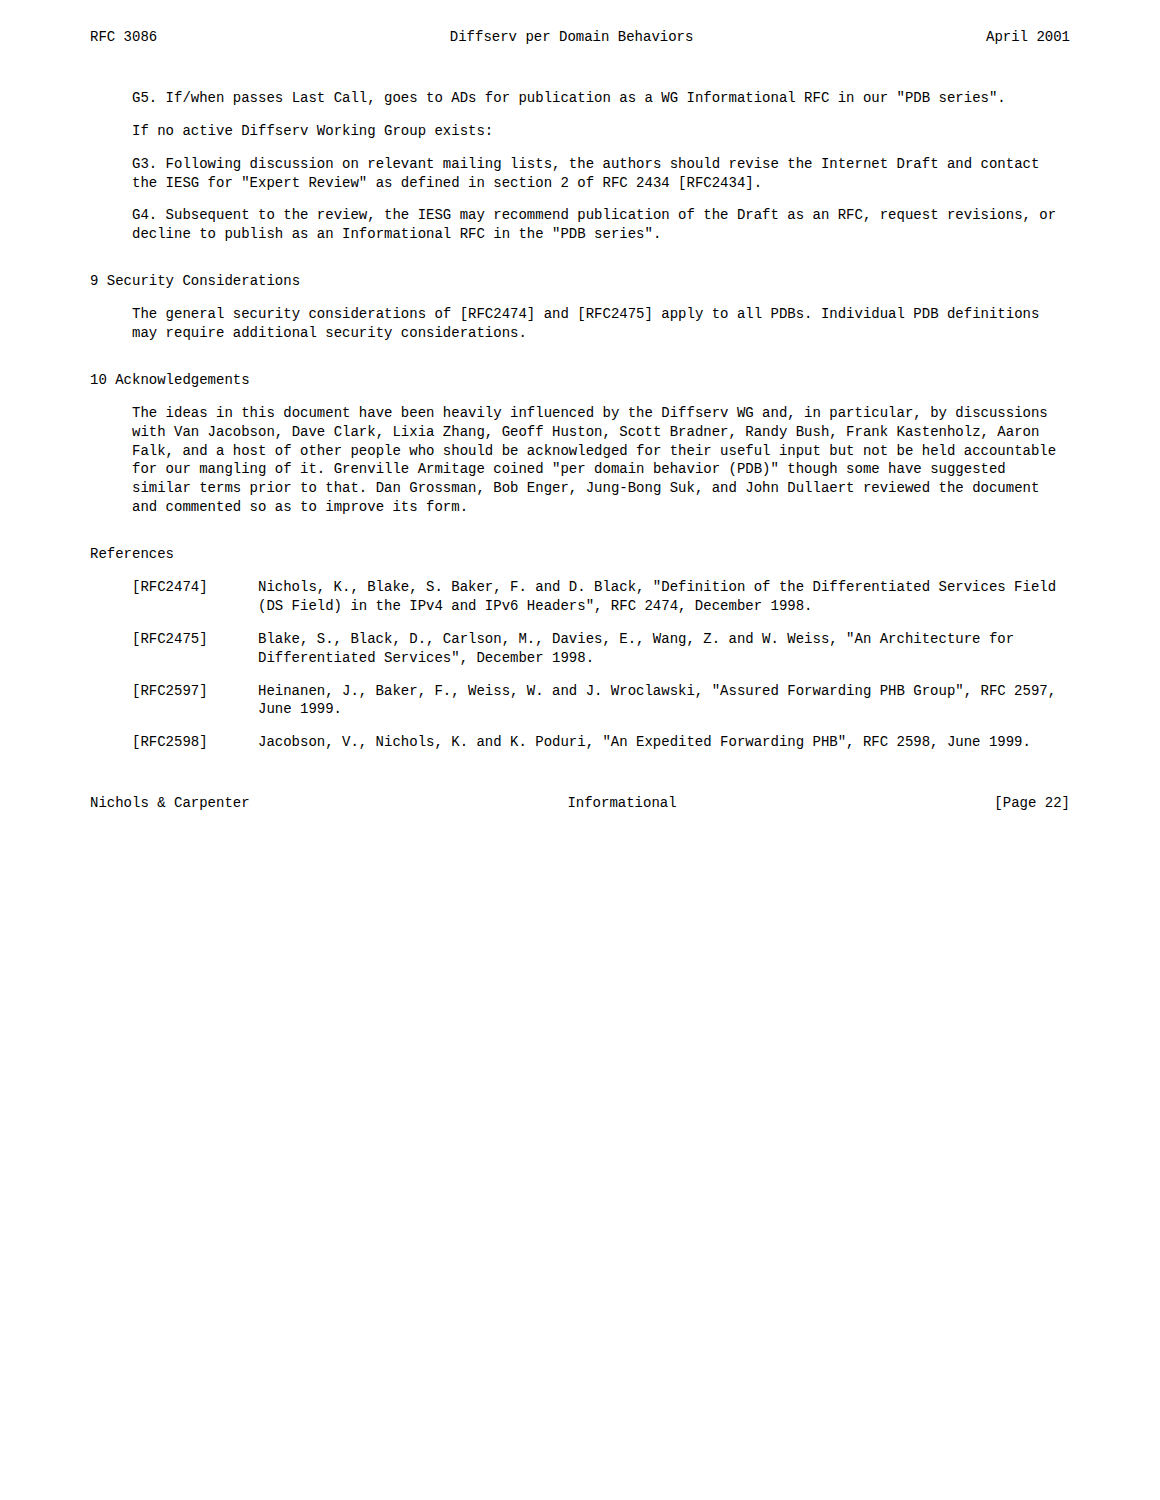RFC 3086 Diffserv per Domain Behaviors April 2001
G5. If/when passes Last Call, goes to ADs for publication as a WG Informational RFC in our "PDB series".
If no active Diffserv Working Group exists:
G3. Following discussion on relevant mailing lists, the authors should revise the Internet Draft and contact the IESG for "Expert Review" as defined in section 2 of RFC 2434 [RFC2434].
G4. Subsequent to the review, the IESG may recommend publication of the Draft as an RFC, request revisions, or decline to publish as an Informational RFC in the "PDB series".
9 Security Considerations
The general security considerations of [RFC2474] and [RFC2475] apply to all PDBs. Individual PDB definitions may require additional security considerations.
10 Acknowledgements
The ideas in this document have been heavily influenced by the Diffserv WG and, in particular, by discussions with Van Jacobson, Dave Clark, Lixia Zhang, Geoff Huston, Scott Bradner, Randy Bush, Frank Kastenholz, Aaron Falk, and a host of other people who should be acknowledged for their useful input but not be held accountable for our mangling of it. Grenville Armitage coined "per domain behavior (PDB)" though some have suggested similar terms prior to that. Dan Grossman, Bob Enger, Jung-Bong Suk, and John Dullaert reviewed the document and commented so as to improve its form.
References
[RFC2474]
Nichols, K., Blake, S. Baker, F. and D. Black, "Definition of the Differentiated Services Field (DS Field) in the IPv4 and IPv6 Headers", RFC 2474, December 1998.
[RFC2475]
Blake, S., Black, D., Carlson, M., Davies, E., Wang, Z. and W. Weiss, "An Architecture for Differentiated Services", December 1998.
[RFC2597]
Heinanen, J., Baker, F., Weiss, W. and J. Wroclawski, "Assured Forwarding PHB Group", RFC 2597, June 1999.
[RFC2598]
Jacobson, V., Nichols, K. and K. Poduri, "An Expedited Forwarding PHB", RFC 2598, June 1999.
Nichols & Carpenter Informational [Page 22]